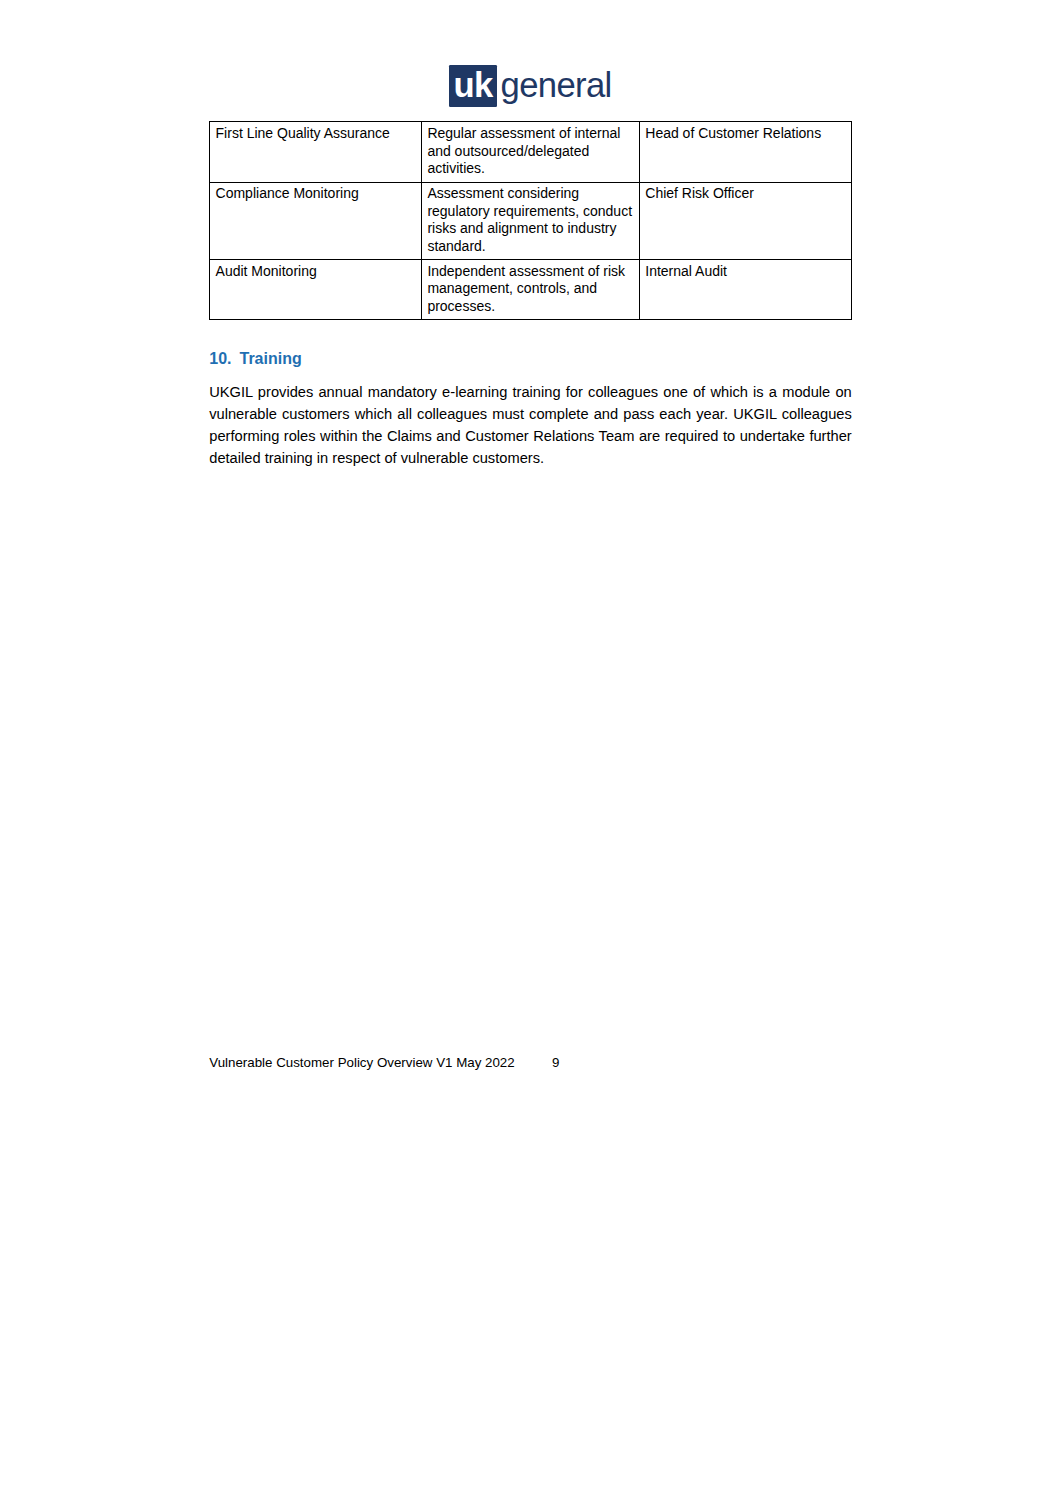uk general
| First Line Quality Assurance | Regular assessment of internal and outsourced/delegated activities. | Head of Customer Relations |
| Compliance Monitoring | Assessment considering regulatory requirements, conduct risks and alignment to industry standard. | Chief Risk Officer |
| Audit Monitoring | Independent assessment of risk management, controls, and processes. | Internal Audit |
10. Training
UKGIL provides annual mandatory e-learning training for colleagues one of which is a module on vulnerable customers which all colleagues must complete and pass each year. UKGIL colleagues performing roles within the Claims and Customer Relations Team are required to undertake further detailed training in respect of vulnerable customers.
Vulnerable Customer Policy Overview V1 May 2022 9